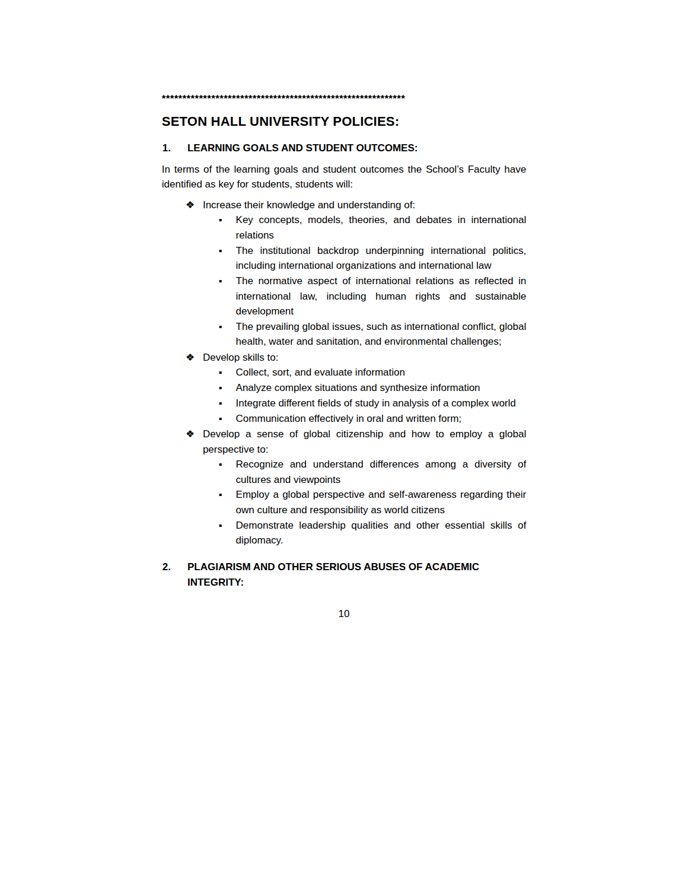***********************************************************
SETON HALL UNIVERSITY POLICIES:
1. LEARNING GOALS AND STUDENT OUTCOMES:
In terms of the learning goals and student outcomes the School’s Faculty have identified as key for students, students will:
Increase their knowledge and understanding of:
Key concepts, models, theories, and debates in international relations
The institutional backdrop underpinning international politics, including international organizations and international law
The normative aspect of international relations as reflected in international law, including human rights and sustainable development
The prevailing global issues, such as international conflict, global health, water and sanitation, and environmental challenges;
Develop skills to:
Collect, sort, and evaluate information
Analyze complex situations and synthesize information
Integrate different fields of study in analysis of a complex world
Communication effectively in oral and written form;
Develop a sense of global citizenship and how to employ a global perspective to:
Recognize and understand differences among a diversity of cultures and viewpoints
Employ a global perspective and self-awareness regarding their own culture and responsibility as world citizens
Demonstrate leadership qualities and other essential skills of diplomacy.
2. PLAGIARISM AND OTHER SERIOUS ABUSES OF ACADEMIC INTEGRITY:
10